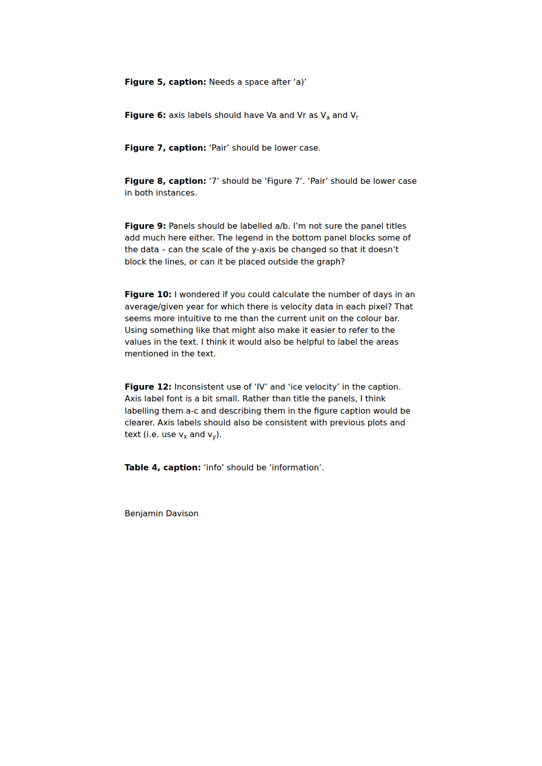Figure 5, caption: Needs a space after ‘a)’
Figure 6: axis labels should have Va and Vr as Va and Vr
Figure 7, caption: ‘Pair’ should be lower case.
Figure 8, caption: ‘7’ should be ‘Figure 7’. ‘Pair’ should be lower case in both instances.
Figure 9: Panels should be labelled a/b. I’m not sure the panel titles add much here either. The legend in the bottom panel blocks some of the data – can the scale of the y-axis be changed so that it doesn’t block the lines, or can it be placed outside the graph?
Figure 10: I wondered if you could calculate the number of days in an average/given year for which there is velocity data in each pixel? That seems more intuitive to me than the current unit on the colour bar. Using something like that might also make it easier to refer to the values in the text. I think it would also be helpful to label the areas mentioned in the text.
Figure 12: Inconsistent use of ‘IV’ and ‘ice velocity’ in the caption. Axis label font is a bit small. Rather than title the panels, I think labelling them a-c and describing them in the figure caption would be clearer. Axis labels should also be consistent with previous plots and text (i.e. use vx and vy).
Table 4, caption: ‘info’ should be ‘information’.
Benjamin Davison